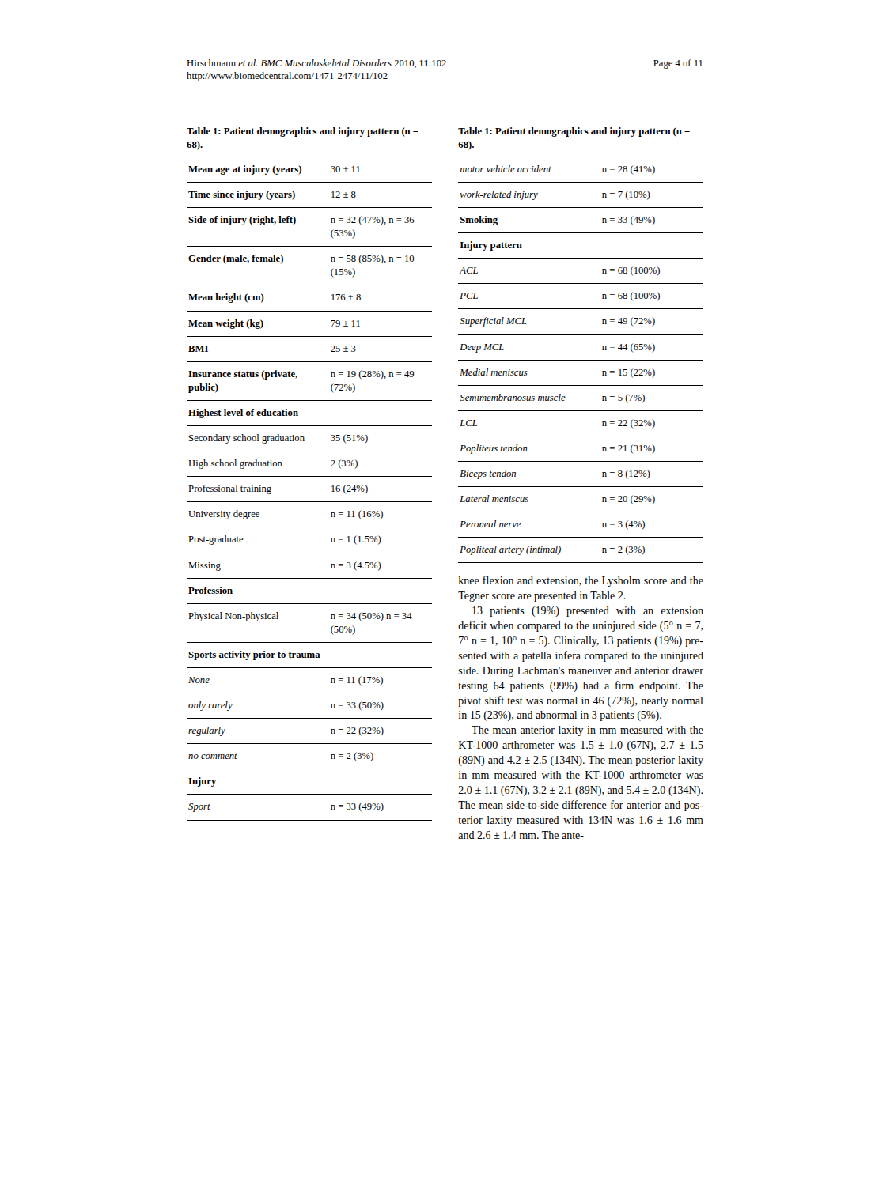Hirschmann et al. BMC Musculoskeletal Disorders 2010, 11:102
http://www.biomedcentral.com/1471-2474/11/102
Page 4 of 11
Table 1: Patient demographics and injury pattern (n = 68).
| Mean age at injury (years) | 30 ± 11 |
| Time since injury (years) | 12 ± 8 |
| Side of injury (right, left) | n = 32 (47%), n = 36 (53%) |
| Gender (male, female) | n = 58 (85%), n = 10 (15%) |
| Mean height (cm) | 176 ± 8 |
| Mean weight (kg) | 79 ± 11 |
| BMI | 25 ± 3 |
| Insurance status (private, public) | n = 19 (28%), n = 49 (72%) |
| Highest level of education | |
| Secondary school graduation | 35 (51%) |
| High school graduation | 2 (3%) |
| Professional training | 16 (24%) |
| University degree | n = 11 (16%) |
| Post-graduate | n = 1 (1.5%) |
| Missing | n = 3 (4.5%) |
| Profession | |
| Physical Non-physical | n = 34 (50%) n = 34 (50%) |
| Sports activity prior to trauma | |
| None | n = 11 (17%) |
| only rarely | n = 33 (50%) |
| regularly | n = 22 (32%) |
| no comment | n = 2 (3%) |
| Injury | |
| Sport | n = 33 (49%) |
Table 1: Patient demographics and injury pattern (n = 68).
| motor vehicle accident | n = 28 (41%) |
| work-related injury | n = 7 (10%) |
| Smoking | n = 33 (49%) |
| Injury pattern | |
| ACL | n = 68 (100%) |
| PCL | n = 68 (100%) |
| Superficial MCL | n = 49 (72%) |
| Deep MCL | n = 44 (65%) |
| Medial meniscus | n = 15 (22%) |
| Semimembranosus muscle | n = 5 (7%) |
| LCL | n = 22 (32%) |
| Popliteus tendon | n = 21 (31%) |
| Biceps tendon | n = 8 (12%) |
| Lateral meniscus | n = 20 (29%) |
| Peroneal nerve | n = 3 (4%) |
| Popliteal artery (intimal) | n = 2 (3%) |
knee flexion and extension, the Lysholm score and the Tegner score are presented in Table 2.
13 patients (19%) presented with an extension deficit when compared to the uninjured side (5° n = 7, 7° n = 1, 10° n = 5). Clinically, 13 patients (19%) presented with a patella infera compared to the uninjured side. During Lachman's maneuver and anterior drawer testing 64 patients (99%) had a firm endpoint. The pivot shift test was normal in 46 (72%), nearly normal in 15 (23%), and abnormal in 3 patients (5%).
The mean anterior laxity in mm measured with the KT-1000 arthrometer was 1.5 ± 1.0 (67N), 2.7 ± 1.5 (89N) and 4.2 ± 2.5 (134N). The mean posterior laxity in mm measured with the KT-1000 arthrometer was 2.0 ± 1.1 (67N), 3.2 ± 2.1 (89N), and 5.4 ± 2.0 (134N). The mean side-to-side difference for anterior and posterior laxity measured with 134N was 1.6 ± 1.6 mm and 2.6 ± 1.4 mm. The ante-